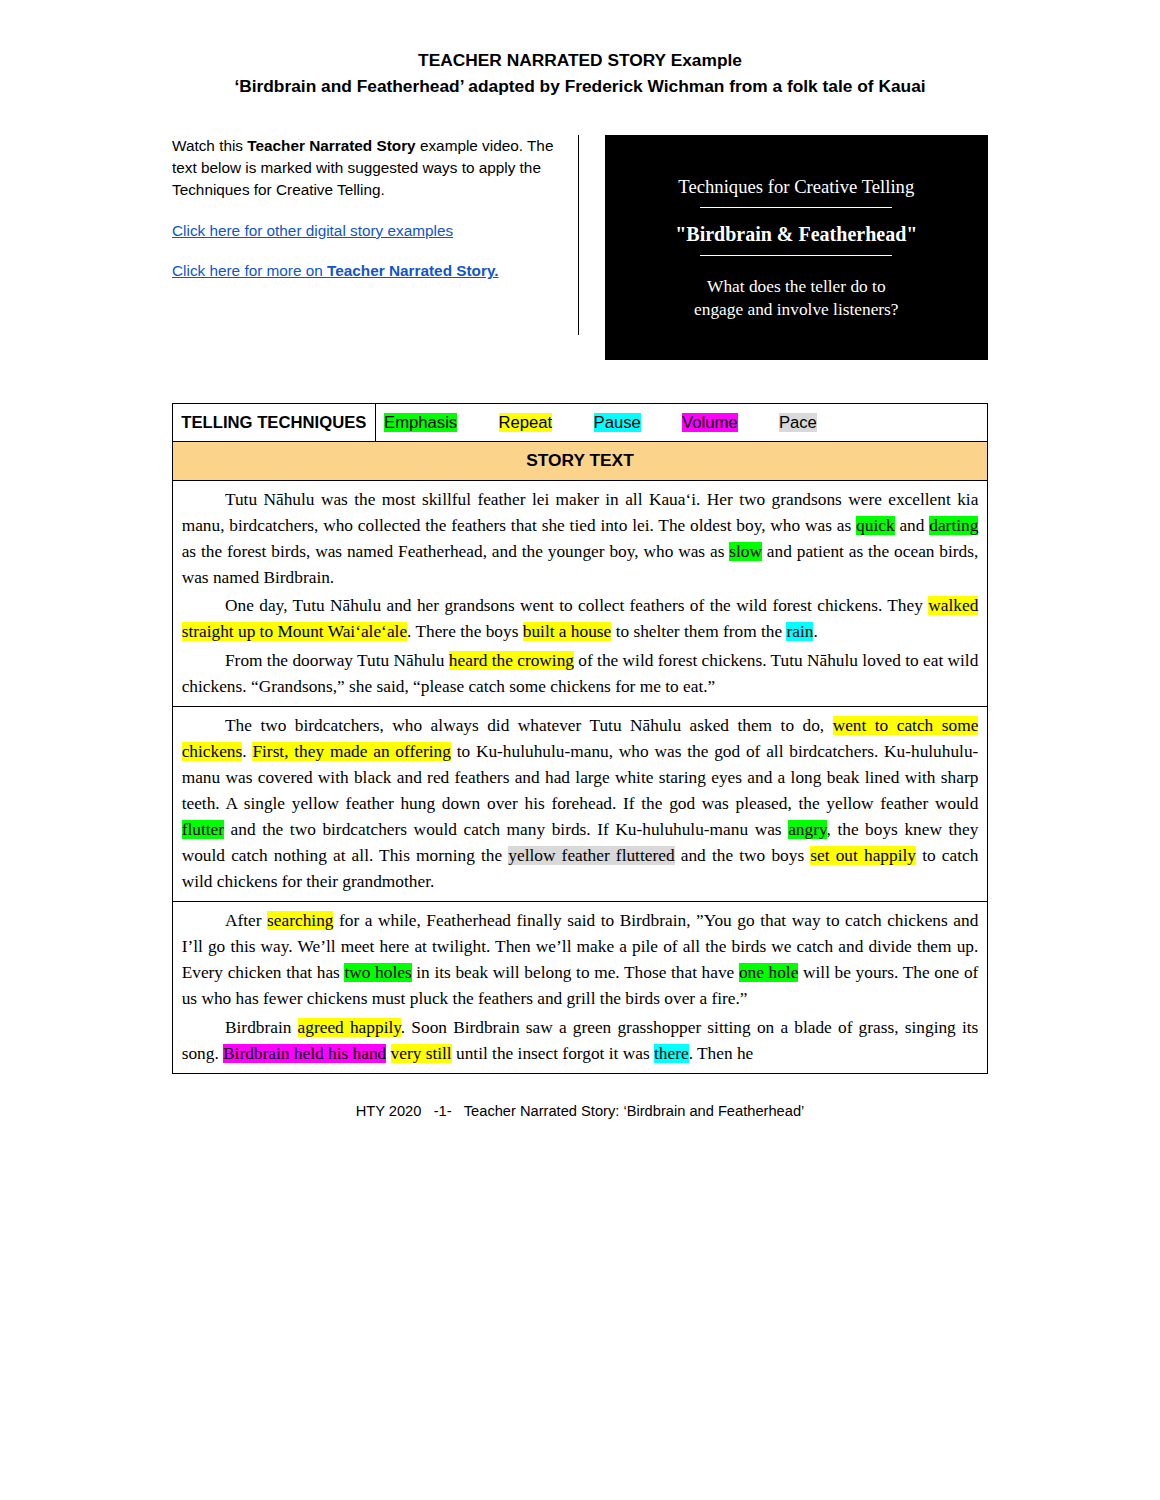TEACHER NARRATED STORY Example
‘Birdbrain and Featherhead’ adapted by Frederick Wichman from a folk tale of Kauai
Watch this Teacher Narrated Story example video. The text below is marked with suggested ways to apply the Techniques for Creative Telling.
Click here for other digital story examples
Click here for more on Teacher Narrated Story.
Techniques for Creative Telling
"Birdbrain & Featherhead"
What does the teller do to
engage and involve listeners?
| TELLING TECHNIQUES | Emphasis Repeat Pause Volume Pace |
| STORY TEXT |
| Tutu Nāhulu was the most skillful feather lei maker in all Kauaʻi. Her two grandsons were excellent kia manu, birdcatchers, who collected the feathers that she tied into lei. The oldest boy, who was as quick and darting as the forest birds, was named Featherhead, and the younger boy, who was as slow and patient as the ocean birds, was named Birdbrain. One day, Tutu Nāhulu and her grandsons went to collect feathers of the wild forest chickens. They walked straight up to Mount Waiʻaleʻale . There the boys built a house to shelter them from the rain . From the doorway Tutu Nāhulu heard the crowing of the wild forest chickens. Tutu Nāhulu loved to eat wild chickens. “Grandsons,” she said, “please catch some chickens for me to eat.” |
| The two birdcatchers, who always did whatever Tutu Nāhulu asked them to do, went to catch some chickens . First, they made an offering to Ku-huluhulu-manu, who was the god of all birdcatchers. Ku-huluhulu-manu was covered with black and red feathers and had large white staring eyes and a long beak lined with sharp teeth. A single yellow feather hung down over his forehead. If the god was pleased, the yellow feather would flutter and the two birdcatchers would catch many birds. If Ku-huluhulu-manu was angry , the boys knew they would catch nothing at all. This morning the yellow feather fluttered and the two boys set out happily to catch wild chickens for their grandmother. |
| After searching for a while, Featherhead finally said to Birdbrain, ”You go that way to catch chickens and I’ll go this way. We’ll meet here at twilight. Then we’ll make a pile of all the birds we catch and divide them up. Every chicken that has two holes in its beak will belong to me. Those that have one hole will be yours. The one of us who has fewer chickens must pluck the feathers and grill the birds over a fire.” Birdbrain agreed happily . Soon Birdbrain saw a green grasshopper sitting on a blade of grass, singing its song. Birdbrain held his hand very still until the insect forgot it was there . Then he |
HTY 2020 -1- Teacher Narrated Story: ‘Birdbrain and Featherhead’